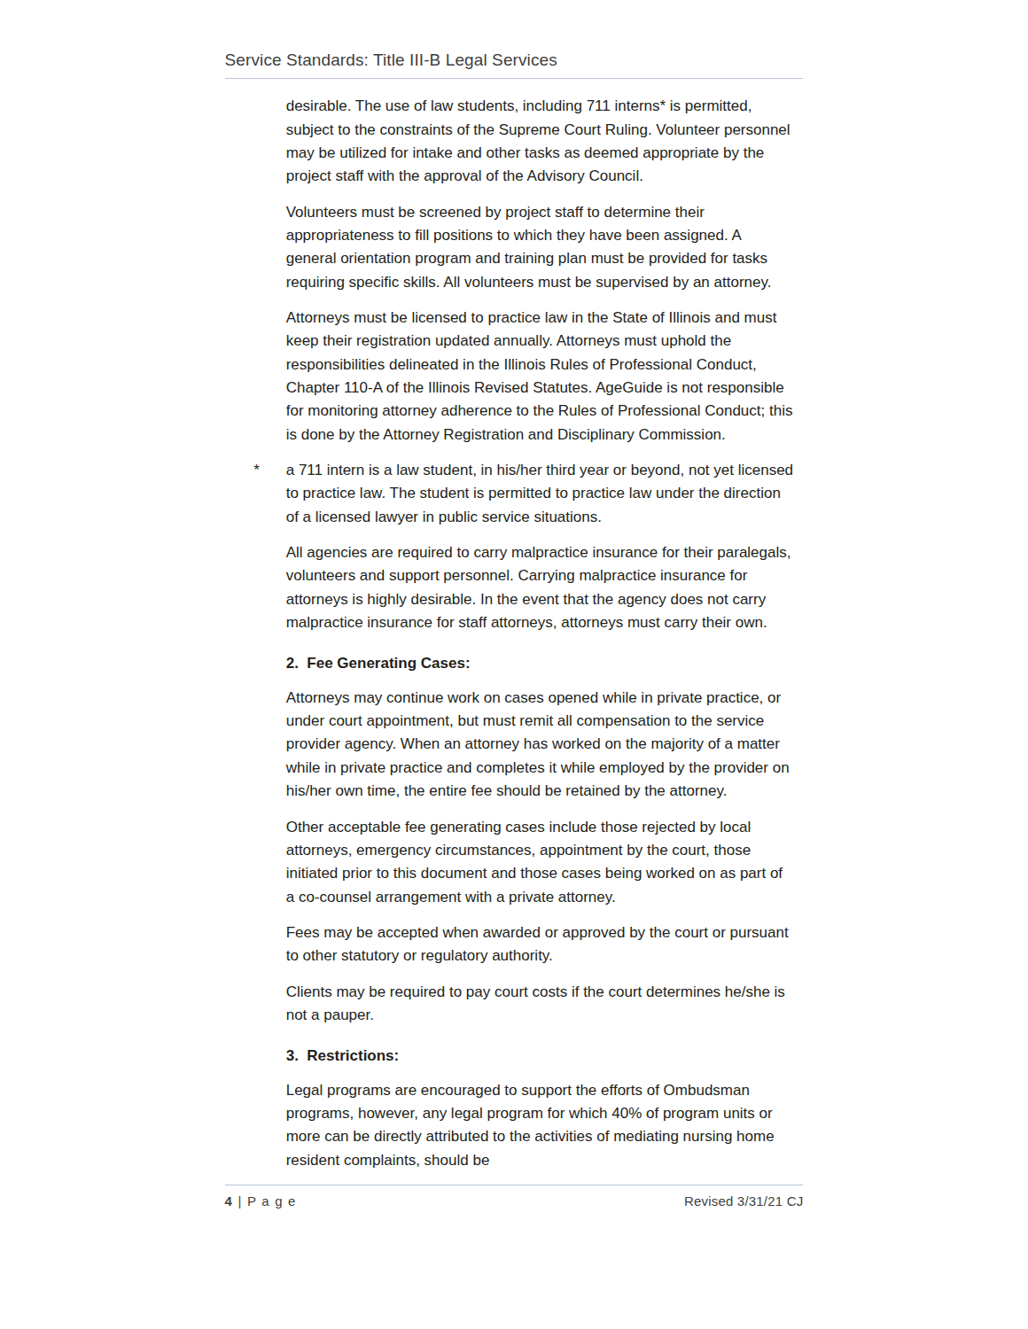Service Standards: Title III-B Legal Services
desirable. The use of law students, including 711 interns* is permitted, subject to the constraints of the Supreme Court Ruling. Volunteer personnel may be utilized for intake and other tasks as deemed appropriate by the project staff with the approval of the Advisory Council.
Volunteers must be screened by project staff to determine their appropriateness to fill positions to which they have been assigned. A general orientation program and training plan must be provided for tasks requiring specific skills. All volunteers must be supervised by an attorney.
Attorneys must be licensed to practice law in the State of Illinois and must keep their registration updated annually. Attorneys must uphold the responsibilities delineated in the Illinois Rules of Professional Conduct, Chapter 110-A of the Illinois Revised Statutes. AgeGuide is not responsible for monitoring attorney adherence to the Rules of Professional Conduct; this is done by the Attorney Registration and Disciplinary Commission.
*a 711 intern is a law student, in his/her third year or beyond, not yet licensed to practice law. The student is permitted to practice law under the direction of a licensed lawyer in public service situations.
All agencies are required to carry malpractice insurance for their paralegals, volunteers and support personnel. Carrying malpractice insurance for attorneys is highly desirable. In the event that the agency does not carry malpractice insurance for staff attorneys, attorneys must carry their own.
2. Fee Generating Cases:
Attorneys may continue work on cases opened while in private practice, or under court appointment, but must remit all compensation to the service provider agency. When an attorney has worked on the majority of a matter while in private practice and completes it while employed by the provider on his/her own time, the entire fee should be retained by the attorney.
Other acceptable fee generating cases include those rejected by local attorneys, emergency circumstances, appointment by the court, those initiated prior to this document and those cases being worked on as part of a co-counsel arrangement with a private attorney.
Fees may be accepted when awarded or approved by the court or pursuant to other statutory or regulatory authority.
Clients may be required to pay court costs if the court determines he/she is not a pauper.
3. Restrictions:
Legal programs are encouraged to support the efforts of Ombudsman programs, however, any legal program for which 40% of program units or more can be directly attributed to the activities of mediating nursing home resident complaints, should be
4 | P a g e
Revised 3/31/21 CJ